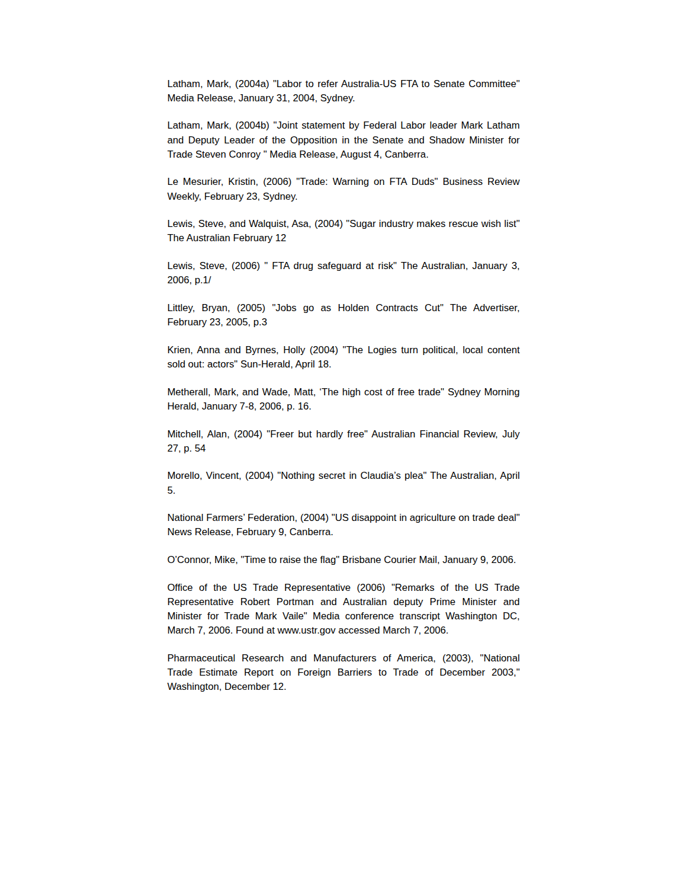Latham, Mark, (2004a) "Labor to refer Australia-US FTA to Senate Committee" Media Release, January 31, 2004, Sydney.
Latham, Mark, (2004b) "Joint statement by Federal Labor leader Mark Latham and Deputy Leader of the Opposition in the Senate and Shadow Minister for Trade Steven Conroy " Media Release, August 4, Canberra.
Le Mesurier, Kristin, (2006) "Trade: Warning on FTA Duds" Business Review Weekly, February 23, Sydney.
Lewis, Steve, and Walquist, Asa, (2004) "Sugar industry makes rescue wish list" The Australian February 12
Lewis, Steve, (2006) " FTA drug safeguard at risk" The Australian, January 3, 2006, p.1/
Littley, Bryan, (2005) "Jobs go as Holden Contracts Cut" The Advertiser, February 23, 2005, p.3
Krien, Anna and Byrnes, Holly (2004) "The Logies turn political, local content sold out: actors" Sun-Herald, April 18.
Metherall, Mark, and Wade, Matt, ‘The high cost of free trade" Sydney Morning Herald, January 7-8, 2006, p. 16.
Mitchell, Alan, (2004) "Freer but hardly free" Australian Financial Review, July 27, p. 54
Morello, Vincent, (2004) "Nothing secret in Claudia’s plea" The Australian, April 5.
National Farmers’ Federation, (2004) "US disappoint in agriculture on trade deal" News Release, February 9, Canberra.
O’Connor, Mike, "Time to raise the flag" Brisbane Courier Mail, January 9, 2006.
Office of the US Trade Representative (2006) "Remarks of the US Trade Representative Robert Portman and Australian deputy Prime Minister and Minister for Trade Mark Vaile" Media conference transcript Washington DC, March 7, 2006. Found at www.ustr.gov accessed March 7, 2006.
Pharmaceutical Research and Manufacturers of America, (2003), "National Trade Estimate Report on Foreign Barriers to Trade of December 2003," Washington, December 12.